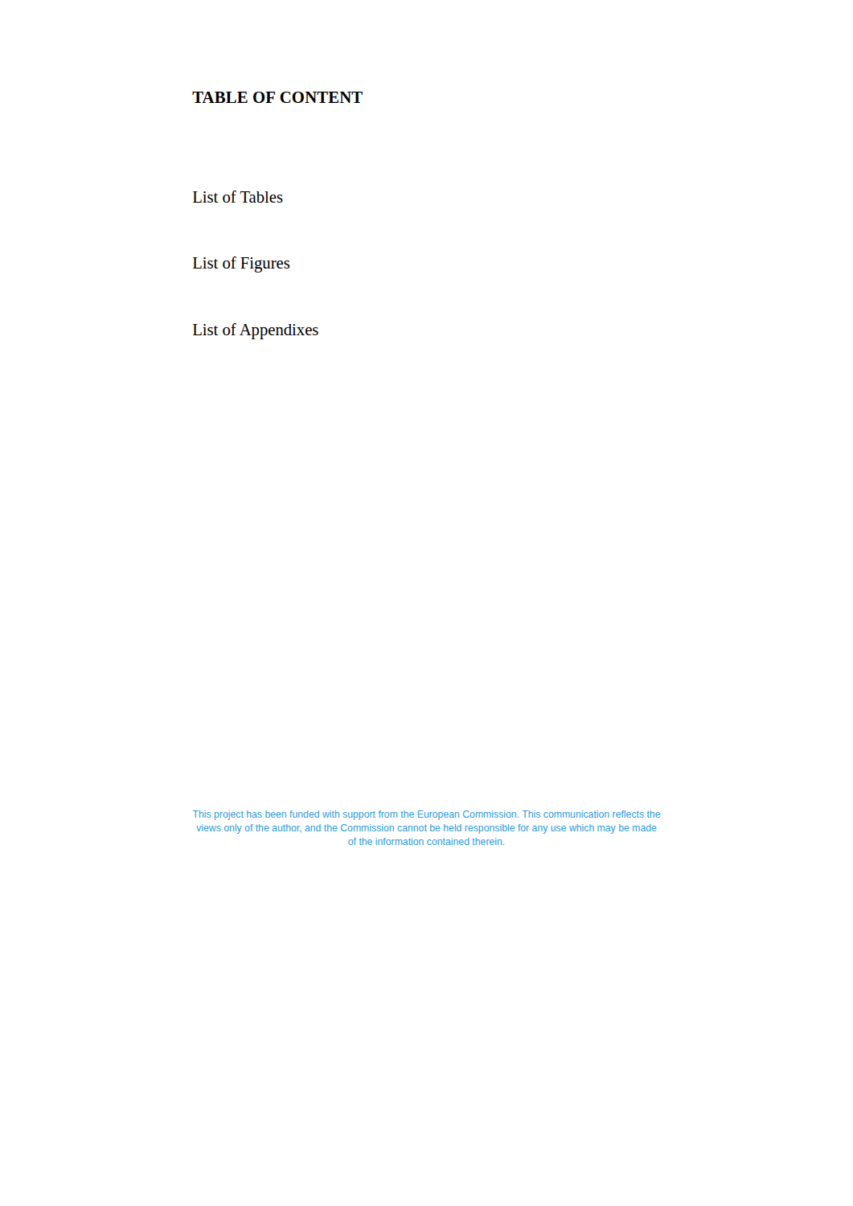TABLE OF CONTENT
List of Tables
List of Figures
List of Appendixes
This project has been funded with support from the European Commission. This communication reflects the views only of the author, and the Commission cannot be held responsible for any use which may be made of the information contained therein.